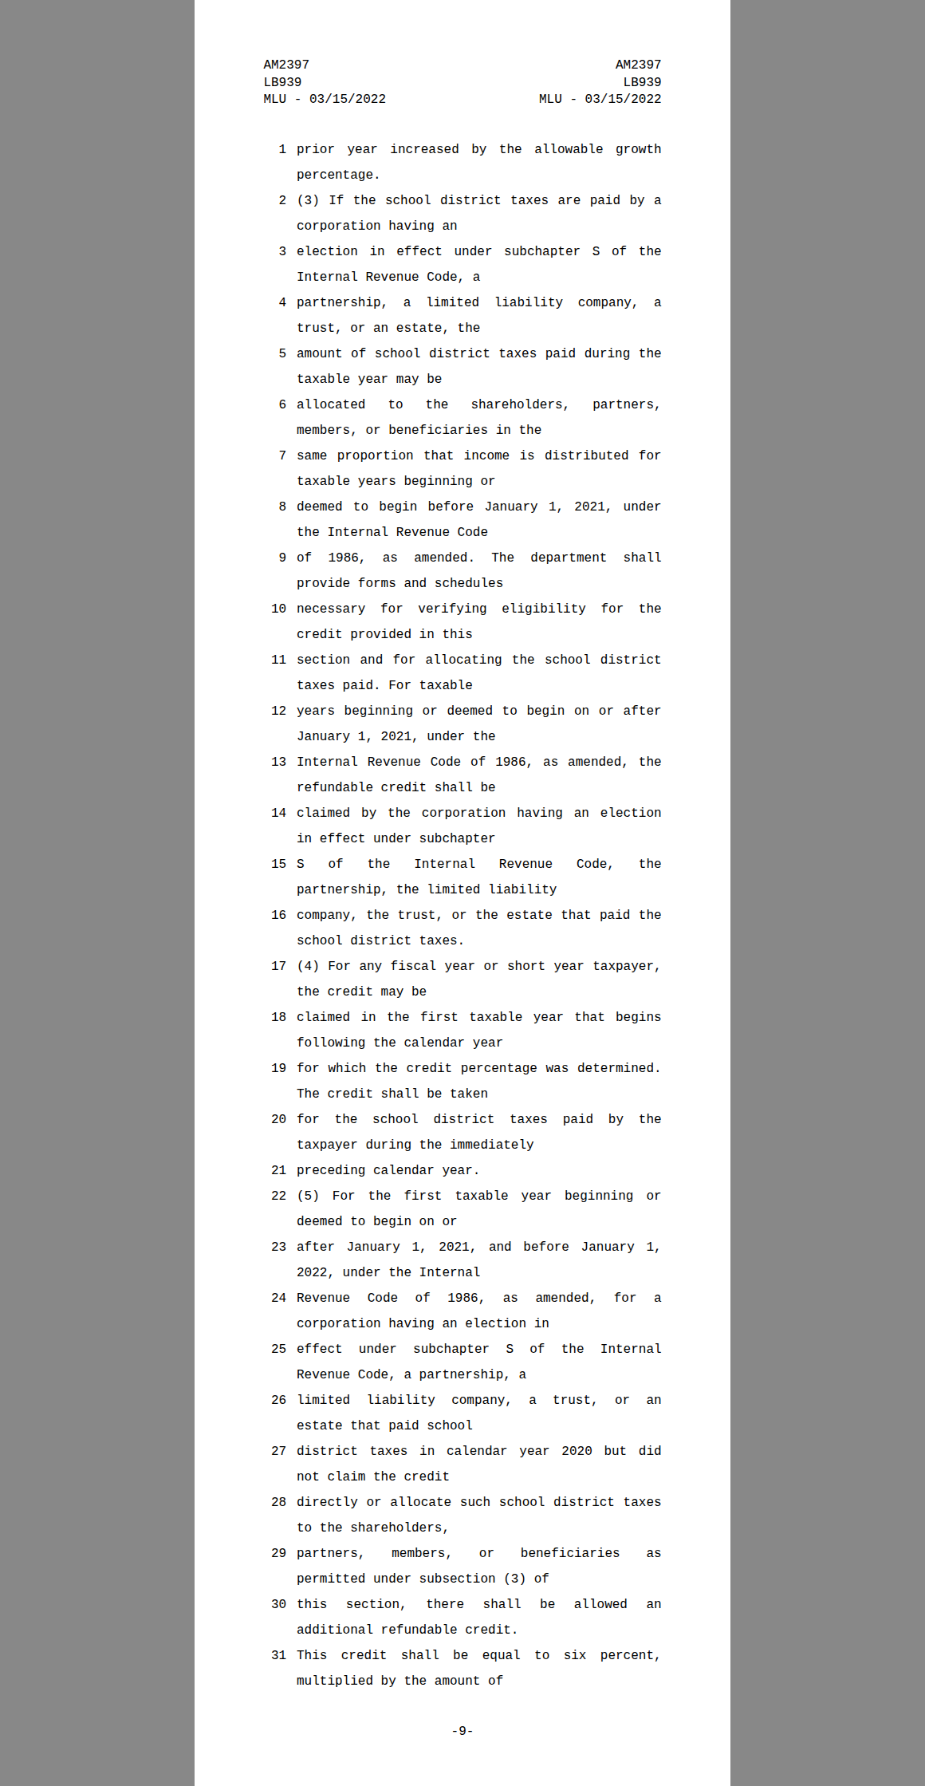AM2397 LB939 MLU - 03/15/2022
AM2397 LB939 MLU - 03/15/2022
prior year increased by the allowable growth percentage.
(3) If the school district taxes are paid by a corporation having an
election in effect under subchapter S of the Internal Revenue Code, a
partnership, a limited liability company, a trust, or an estate, the
amount of school district taxes paid during the taxable year may be
allocated to the shareholders, partners, members, or beneficiaries in the
same proportion that income is distributed for taxable years beginning or
deemed to begin before January 1, 2021, under the Internal Revenue Code
of 1986, as amended. The department shall provide forms and schedules
necessary for verifying eligibility for the credit provided in this
section and for allocating the school district taxes paid. For taxable
years beginning or deemed to begin on or after January 1, 2021, under the
Internal Revenue Code of 1986, as amended, the refundable credit shall be
claimed by the corporation having an election in effect under subchapter
S of the Internal Revenue Code, the partnership, the limited liability
company, the trust, or the estate that paid the school district taxes.
(4) For any fiscal year or short year taxpayer, the credit may be
claimed in the first taxable year that begins following the calendar year
for which the credit percentage was determined. The credit shall be taken
for the school district taxes paid by the taxpayer during the immediately
preceding calendar year.
(5) For the first taxable year beginning or deemed to begin on or
after January 1, 2021, and before January 1, 2022, under the Internal
Revenue Code of 1986, as amended, for a corporation having an election in
effect under subchapter S of the Internal Revenue Code, a partnership, a
limited liability company, a trust, or an estate that paid school
district taxes in calendar year 2020 but did not claim the credit
directly or allocate such school district taxes to the shareholders,
partners, members, or beneficiaries as permitted under subsection (3) of
this section, there shall be allowed an additional refundable credit.
This credit shall be equal to six percent, multiplied by the amount of
-9-